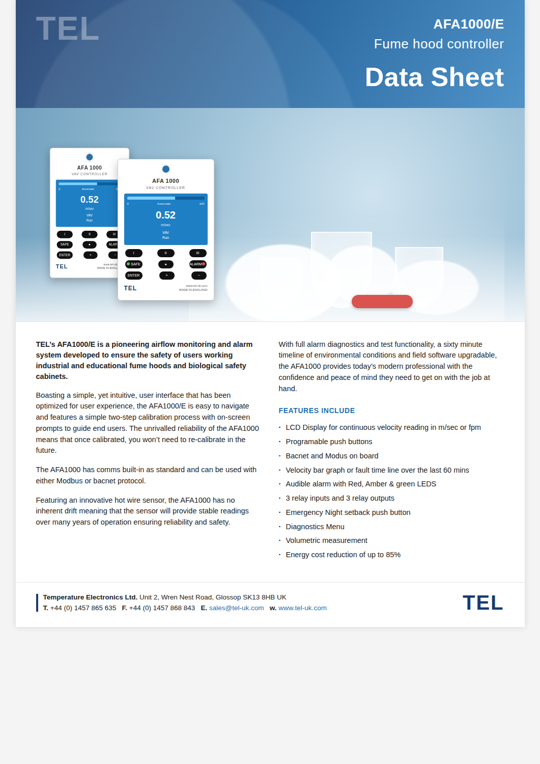TEL
AFA1000/E
Fume hood controller
Data Sheet
AFA 1000VAV CONTROLLER
0 Automatic 100
0.52
m/sec
VAV
Run
I
II
III
SAFE
●
ALARM
ENTER
+
−
TEL
www.tel-uk.com
MADE IN ENGLAND
AFA 1000VAV CONTROLLER
0 Automatic 100
0.52
m/sec
VAV
Run
I
II
III
SAFE
●
ALARM
ENTER
+
−
TEL
www.tel-uk.com
MADE IN ENGLAND
TEL’s AFA1000/E is a pioneering airflow monitoring and alarm system developed to ensure the safety of users working industrial and educational fume hoods and biological safety cabinets.
Boasting a simple, yet intuitive, user interface that has been optimized for user experience, the AFA1000/E is easy to navigate and features a simple two-step calibration process with on-screen prompts to guide end users. The unrivalled reliability of the AFA1000 means that once calibrated, you won’t need to re-calibrate in the future.
The AFA1000 has comms built-in as standard and can be used with either Modbus or bacnet protocol.
Featuring an innovative hot wire sensor, the AFA1000 has no inherent drift meaning that the sensor will provide stable readings over many years of operation ensuring reliability and safety.
With full alarm diagnostics and test functionality, a sixty minute timeline of environmental conditions and field software upgradable, the AFA1000 provides today’s modern professional with the confidence and peace of mind they need to get on with the job at hand.
Features include
LCD Display for continuous velocity reading in m/sec or fpm
Programable push buttons
Bacnet and Modus on board
Velocity bar graph or fault time line over the last 60 mins
Audible alarm with Red, Amber & green LEDS
3 relay inputs and 3 relay outputs
Emergency Night setback push button
Diagnostics Menu
Volumetric measurement
Energy cost reduction of up to 85%
Temperature Electronics Ltd. Unit 2, Wren Nest Road, Glossop SK13 8HB UK
T. +44 (0) 1457 865 635 F. +44 (0) 1457 868 843 E. sales@tel-uk.com w. www.tel-uk.com
TEL